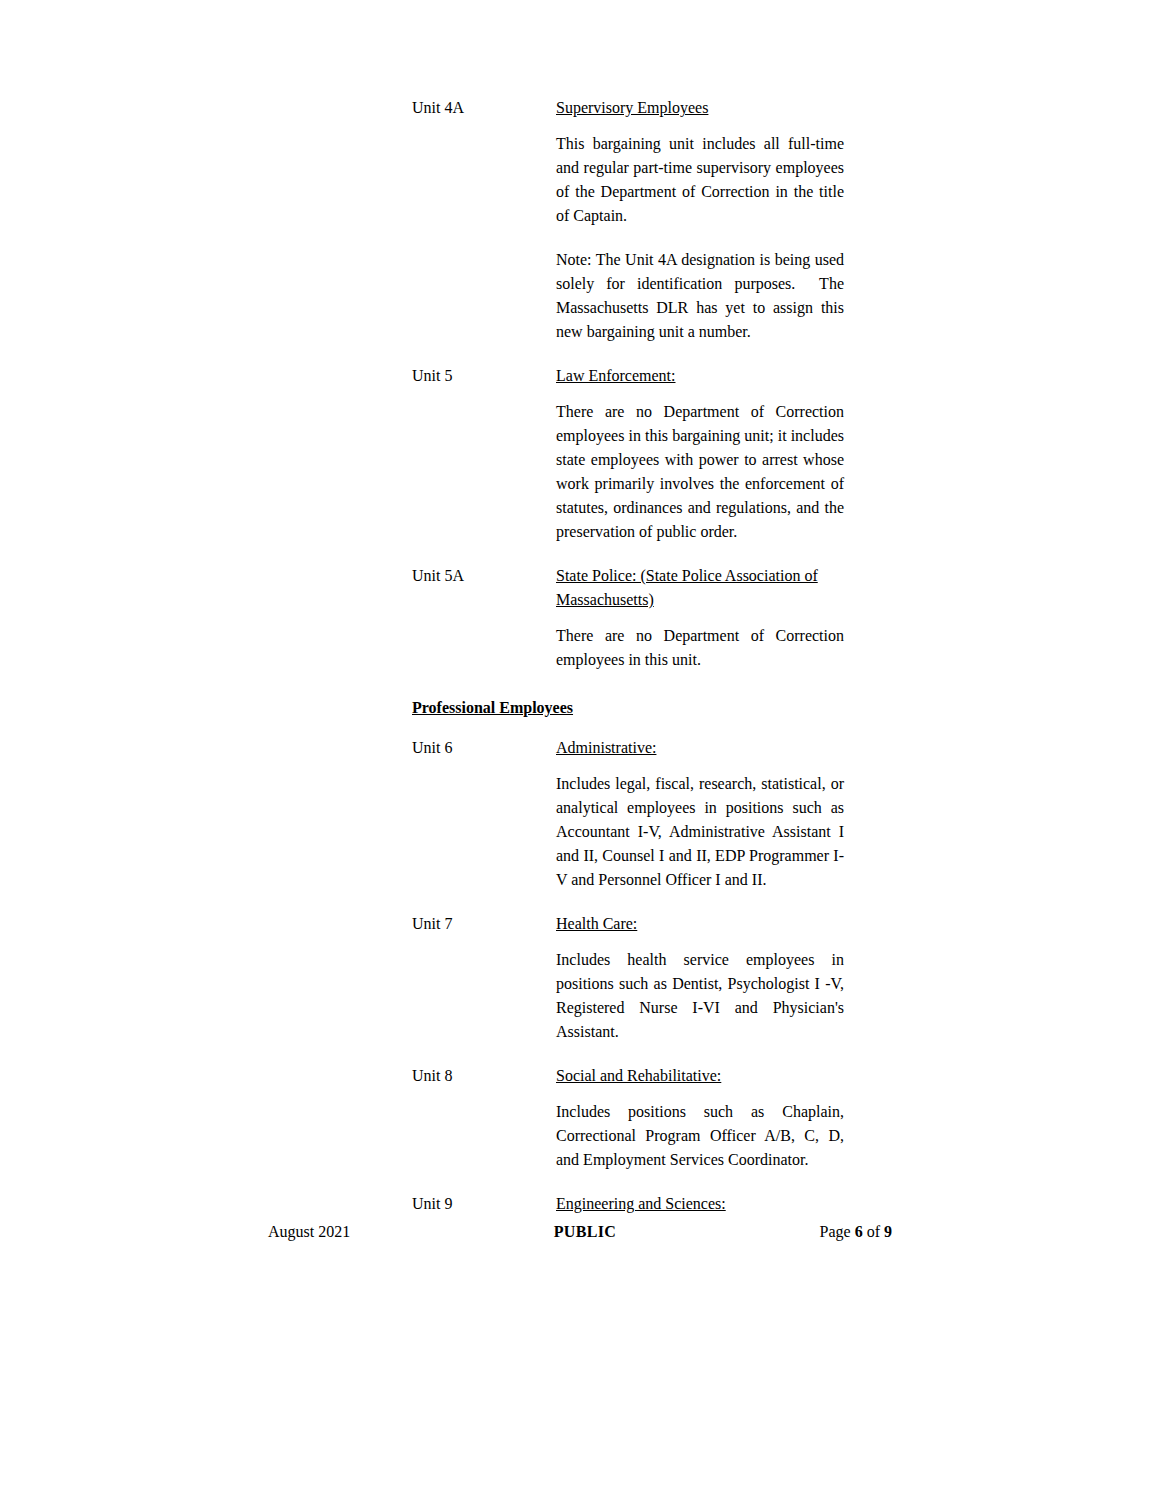Unit 4A
Supervisory Employees
This bargaining unit includes all full-time and regular part-time supervisory employees of the Department of Correction in the title of Captain.
Note: The Unit 4A designation is being used solely for identification purposes. The Massachusetts DLR has yet to assign this new bargaining unit a number.
Unit 5
Law Enforcement:
There are no Department of Correction employees in this bargaining unit; it includes state employees with power to arrest whose work primarily involves the enforcement of statutes, ordinances and regulations, and the preservation of public order.
Unit 5A
State Police: (State Police Association of Massachusetts)
There are no Department of Correction employees in this unit.
Professional Employees
Unit 6
Administrative:
Includes legal, fiscal, research, statistical, or analytical employees in positions such as Accountant I-V, Administrative Assistant I and II, Counsel I and II, EDP Programmer I-V and Personnel Officer I and II.
Unit 7
Health Care:
Includes health service employees in positions such as Dentist, Psychologist I -V, Registered Nurse I-VI and Physician's Assistant.
Unit 8
Social and Rehabilitative:
Includes positions such as Chaplain, Correctional Program Officer A/B, C, D, and Employment Services Coordinator.
Unit 9
Engineering and Sciences:
August 2021
PUBLIC
Page 6 of 9